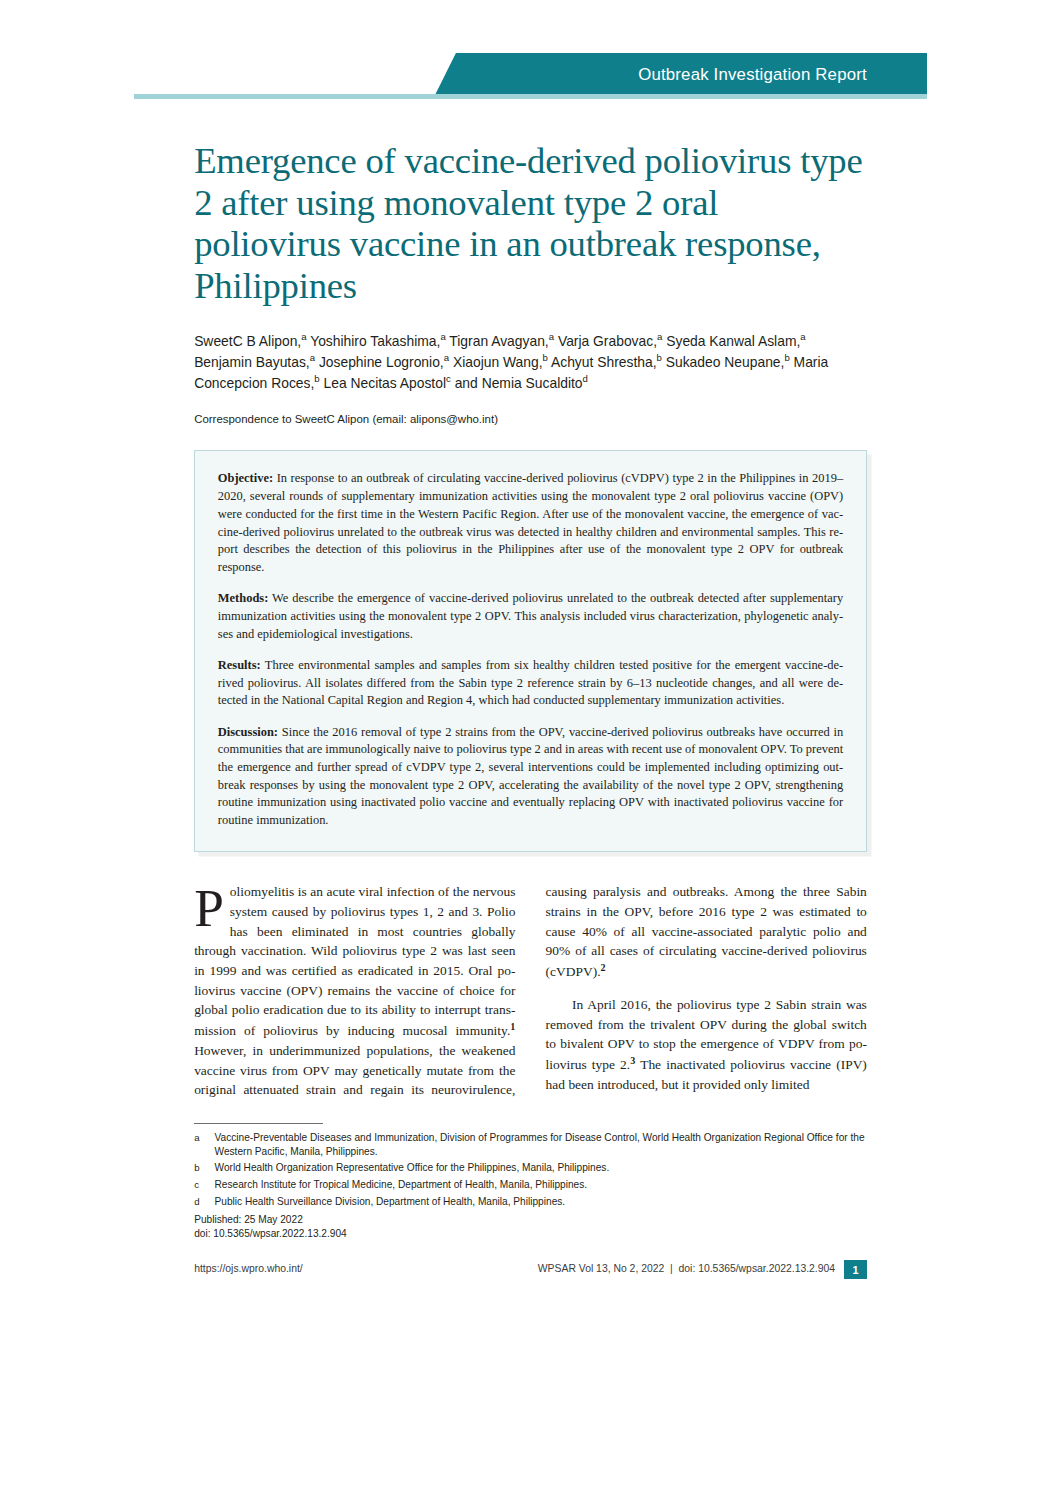Outbreak Investigation Report
Emergence of vaccine-derived poliovirus type 2 after using monovalent type 2 oral poliovirus vaccine in an outbreak response, Philippines
SweetC B Alipon,a Yoshihiro Takashima,a Tigran Avagyan,a Varja Grabovac,a Syeda Kanwal Aslam,a Benjamin Bayutas,a Josephine Logronio,a Xiaojun Wang,b Achyut Shrestha,b Sukadeo Neupane,b Maria Concepcion Roces,b Lea Necitas Apostolc and Nemia Sucalditod
Correspondence to SweetC Alipon (email: alipons@who.int)
Objective: In response to an outbreak of circulating vaccine-derived poliovirus (cVDPV) type 2 in the Philippines in 2019–2020, several rounds of supplementary immunization activities using the monovalent type 2 oral poliovirus vaccine (OPV) were conducted for the first time in the Western Pacific Region. After use of the monovalent vaccine, the emergence of vaccine-derived poliovirus unrelated to the outbreak virus was detected in healthy children and environmental samples. This report describes the detection of this poliovirus in the Philippines after use of the monovalent type 2 OPV for outbreak response.
Methods: We describe the emergence of vaccine-derived poliovirus unrelated to the outbreak detected after supplementary immunization activities using the monovalent type 2 OPV. This analysis included virus characterization, phylogenetic analyses and epidemiological investigations.
Results: Three environmental samples and samples from six healthy children tested positive for the emergent vaccine-derived poliovirus. All isolates differed from the Sabin type 2 reference strain by 6–13 nucleotide changes, and all were detected in the National Capital Region and Region 4, which had conducted supplementary immunization activities.
Discussion: Since the 2016 removal of type 2 strains from the OPV, vaccine-derived poliovirus outbreaks have occurred in communities that are immunologically naive to poliovirus type 2 and in areas with recent use of monovalent OPV. To prevent the emergence and further spread of cVDPV type 2, several interventions could be implemented including optimizing outbreak responses by using the monovalent type 2 OPV, accelerating the availability of the novel type 2 OPV, strengthening routine immunization using inactivated polio vaccine and eventually replacing OPV with inactivated poliovirus vaccine for routine immunization.
Poliomyelitis is an acute viral infection of the nervous system caused by poliovirus types 1, 2 and 3. Polio has been eliminated in most countries globally through vaccination. Wild poliovirus type 2 was last seen in 1999 and was certified as eradicated in 2015. Oral poliovirus vaccine (OPV) remains the vaccine of choice for global polio eradication due to its ability to interrupt transmission of poliovirus by inducing mucosal immunity.1 However, in underimmunized populations, the weakened vaccine virus from OPV may genetically mutate from the original attenuated strain and regain its neurovirulence, causing paralysis and outbreaks. Among the three Sabin strains in the OPV, before 2016 type 2 was estimated to cause 40% of all vaccine-associated paralytic polio and 90% of all cases of circulating vaccine-derived poliovirus (cVDPV).2
In April 2016, the poliovirus type 2 Sabin strain was removed from the trivalent OPV during the global switch to bivalent OPV to stop the emergence of VDPV from poliovirus type 2.3 The inactivated poliovirus vaccine (IPV) had been introduced, but it provided only limited
aVaccine-Preventable Diseases and Immunization, Division of Programmes for Disease Control, World Health Organization Regional Office for the Western Pacific, Manila, Philippines.
bWorld Health Organization Representative Office for the Philippines, Manila, Philippines.
cResearch Institute for Tropical Medicine, Department of Health, Manila, Philippines.
dPublic Health Surveillance Division, Department of Health, Manila, Philippines.
Published: 25 May 2022
doi: 10.5365/wpsar.2022.13.2.904
https://ojs.wpro.who.int/
WPSAR Vol 13, No 2, 2022 | doi: 10.5365/wpsar.2022.13.2.904 1